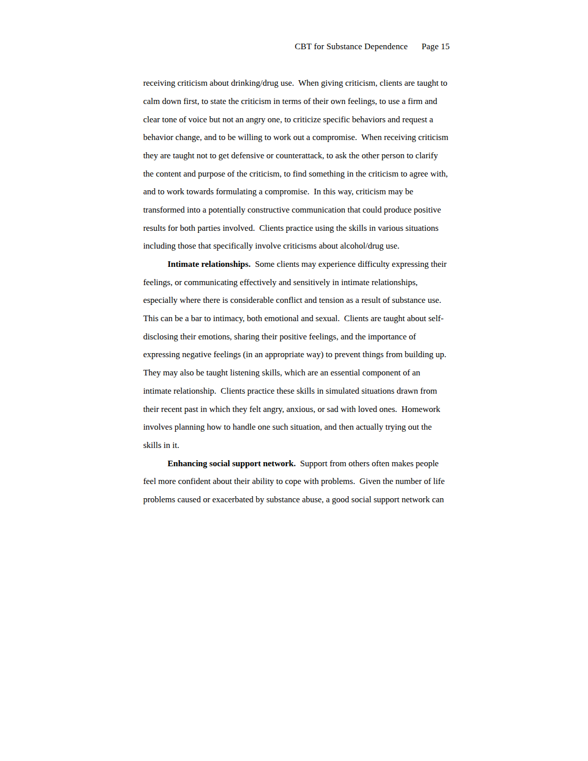CBT for Substance DependencePage 15
receiving criticism about drinking/drug use. When giving criticism, clients are taught to calm down first, to state the criticism in terms of their own feelings, to use a firm and clear tone of voice but not an angry one, to criticize specific behaviors and request a behavior change, and to be willing to work out a compromise. When receiving criticism they are taught not to get defensive or counterattack, to ask the other person to clarify the content and purpose of the criticism, to find something in the criticism to agree with, and to work towards formulating a compromise. In this way, criticism may be transformed into a potentially constructive communication that could produce positive results for both parties involved. Clients practice using the skills in various situations including those that specifically involve criticisms about alcohol/drug use.
Intimate relationships. Some clients may experience difficulty expressing their feelings, or communicating effectively and sensitively in intimate relationships, especially where there is considerable conflict and tension as a result of substance use. This can be a bar to intimacy, both emotional and sexual. Clients are taught about self-disclosing their emotions, sharing their positive feelings, and the importance of expressing negative feelings (in an appropriate way) to prevent things from building up. They may also be taught listening skills, which are an essential component of an intimate relationship. Clients practice these skills in simulated situations drawn from their recent past in which they felt angry, anxious, or sad with loved ones. Homework involves planning how to handle one such situation, and then actually trying out the skills in it.
Enhancing social support network. Support from others often makes people feel more confident about their ability to cope with problems. Given the number of life problems caused or exacerbated by substance abuse, a good social support network can